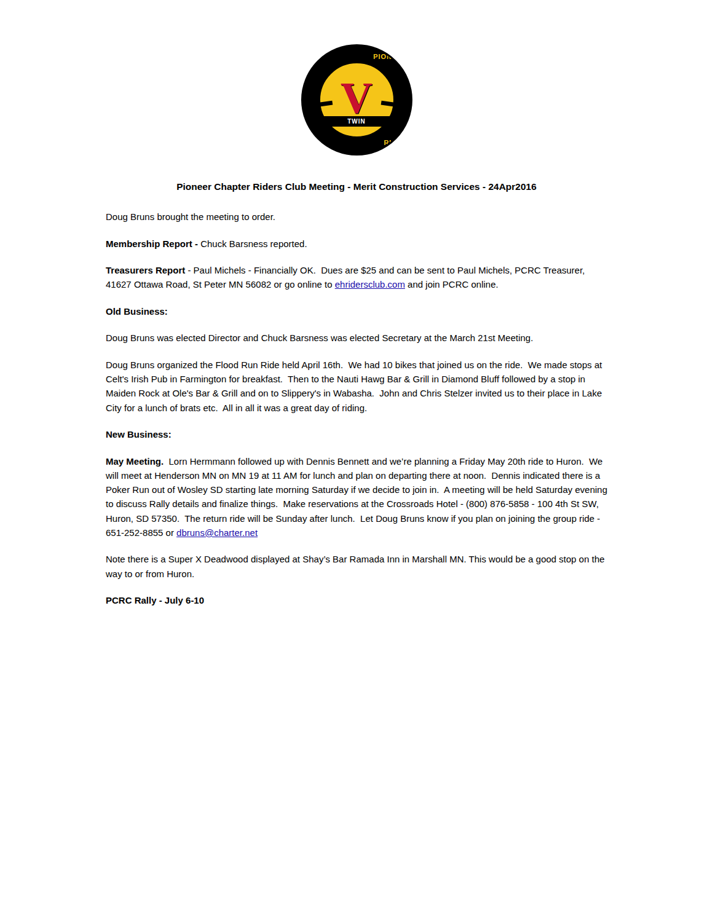PIONEER CHAPTER RIDERS CLUB
V
TWIN
Pioneer Chapter Riders Club Meeting - Merit Construction Services - 24Apr2016
Doug Bruns brought the meeting to order.
Membership Report - Chuck Barsness reported.
Treasurers Report - Paul Michels - Financially OK. Dues are $25 and can be sent to Paul Michels, PCRC Treasurer, 41627 Ottawa Road, St Peter MN 56082 or go online to ehridersclub.com and join PCRC online.
Old Business:
Doug Bruns was elected Director and Chuck Barsness was elected Secretary at the March 21st Meeting.
Doug Bruns organized the Flood Run Ride held April 16th. We had 10 bikes that joined us on the ride. We made stops at Celt's Irish Pub in Farmington for breakfast. Then to the Nauti Hawg Bar & Grill in Diamond Bluff followed by a stop in Maiden Rock at Ole's Bar & Grill and on to Slippery's in Wabasha. John and Chris Stelzer invited us to their place in Lake City for a lunch of brats etc. All in all it was a great day of riding.
New Business:
May Meeting. Lorn Hermmann followed up with Dennis Bennett and we’re planning a Friday May 20th ride to Huron. We will meet at Henderson MN on MN 19 at 11 AM for lunch and plan on departing there at noon. Dennis indicated there is a Poker Run out of Wosley SD starting late morning Saturday if we decide to join in. A meeting will be held Saturday evening to discuss Rally details and finalize things. Make reservations at the Crossroads Hotel - (800) 876-5858 - 100 4th St SW, Huron, SD 57350. The return ride will be Sunday after lunch. Let Doug Bruns know if you plan on joining the group ride - 651-252-8855 or dbruns@charter.net
Note there is a Super X Deadwood displayed at Shay’s Bar Ramada Inn in Marshall MN. This would be a good stop on the way to or from Huron.
PCRC Rally - July 6-10